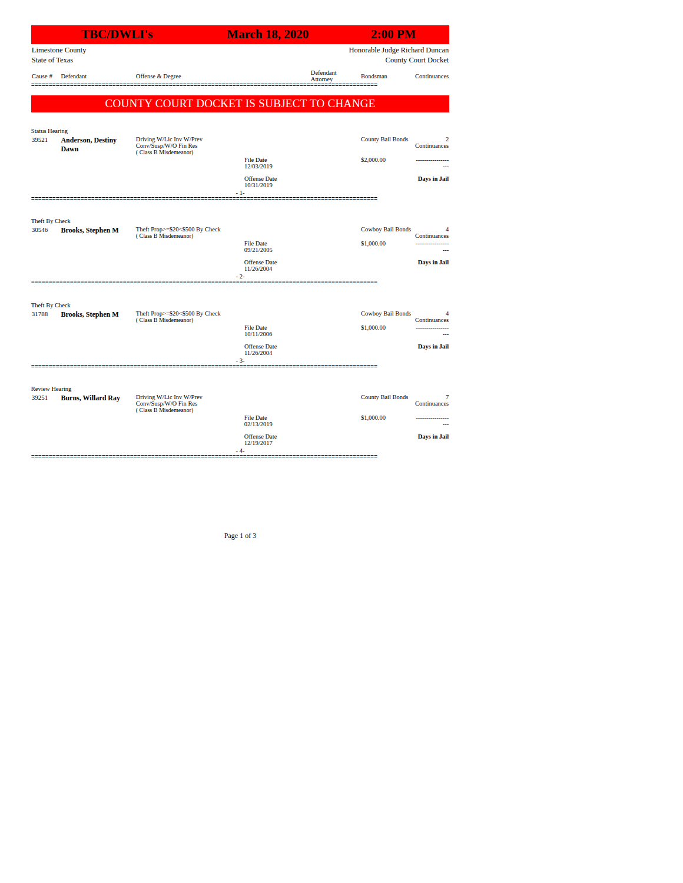| TBC/DWLI's | March 18, 2020 | 2:00 PM |
| Limestone County | Honorable Judge Richard Duncan |
| State of Texas | County Court Docket |
| Cause # | Defendant | Offense & Degree | | Defendant Attorney | Bondsman | Continuances |
==================================================================================================
COUNTY COURT DOCKET IS SUBJECT TO CHANGE
Status Hearing
| 39521 | Anderson, Destiny Dawn | Driving W/Lic Inv W/Prev Conv/Susp/W/O Fin Res ( Class B Misdemeanor) | | | County Bail Bonds | 2 Continuances |
| | | | File Date 12/03/2019 | | $2,000.00 | ------------------- |
| | | | Offense Date 10/31/2019 | | | Days in Jail |
| - 1- |
==================================================================================================
Theft By Check
| 30546 | Brooks, Stephen M | Theft Prop>=$20<$500 By Check ( Class B Misdemeanor) | | | Cowboy Bail Bonds | 4 Continuances |
| | | | File Date 09/21/2005 | | $1,000.00 | ------------------- |
| | | | Offense Date 11/26/2004 | | | Days in Jail |
| - 2- |
==================================================================================================
Theft By Check
| 31788 | Brooks, Stephen M | Theft Prop>=$20<$500 By Check ( Class B Misdemeanor) | | | Cowboy Bail Bonds | 4 Continuances |
| | | | File Date 10/11/2006 | | $1,000.00 | ------------------- |
| | | | Offense Date 11/26/2004 | | | Days in Jail |
| - 3- |
==================================================================================================
Review Hearing
| 39251 | Burns, Willard Ray | Driving W/Lic Inv W/Prev Conv/Susp/W/O Fin Res ( Class B Misdemeanor) | | | County Bail Bonds | 7 Continuances |
| | | | File Date 02/13/2019 | | $1,000.00 | ------------------- |
| | | | Offense Date 12/19/2017 | | | Days in Jail |
| - 4- |
==================================================================================================
Page 1 of 3